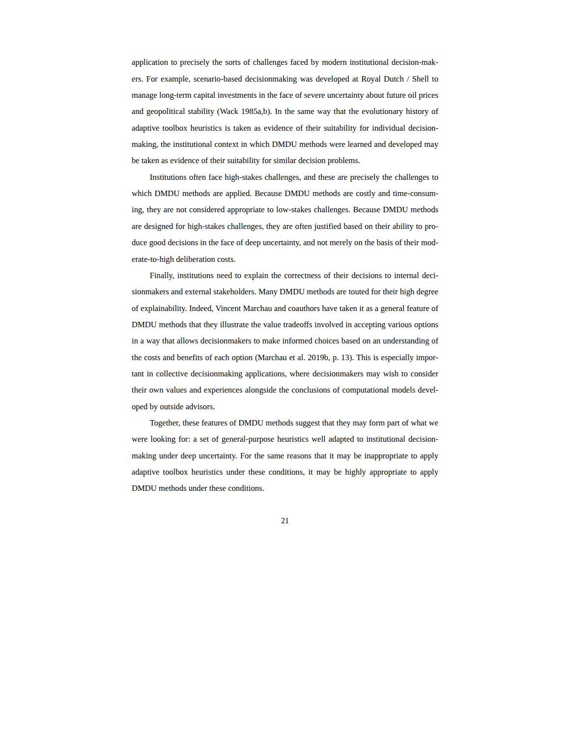application to precisely the sorts of challenges faced by modern institutional decision-makers. For example, scenario-based decisionmaking was developed at Royal Dutch / Shell to manage long-term capital investments in the face of severe uncertainty about future oil prices and geopolitical stability (Wack 1985a,b). In the same way that the evolutionary history of adaptive toolbox heuristics is taken as evidence of their suitability for individual decisionmaking, the institutional context in which DMDU methods were learned and developed may be taken as evidence of their suitability for similar decision problems.
Institutions often face high-stakes challenges, and these are precisely the challenges to which DMDU methods are applied. Because DMDU methods are costly and time-consuming, they are not considered appropriate to low-stakes challenges. Because DMDU methods are designed for high-stakes challenges, they are often justified based on their ability to produce good decisions in the face of deep uncertainty, and not merely on the basis of their moderate-to-high deliberation costs.
Finally, institutions need to explain the correctness of their decisions to internal decisionmakers and external stakeholders. Many DMDU methods are touted for their high degree of explainability. Indeed, Vincent Marchau and coauthors have taken it as a general feature of DMDU methods that they illustrate the value tradeoffs involved in accepting various options in a way that allows decisionmakers to make informed choices based on an understanding of the costs and benefits of each option (Marchau et al. 2019b, p. 13). This is especially important in collective decisionmaking applications, where decisionmakers may wish to consider their own values and experiences alongside the conclusions of computational models developed by outside advisors.
Together, these features of DMDU methods suggest that they may form part of what we were looking for: a set of general-purpose heuristics well adapted to institutional decisionmaking under deep uncertainty. For the same reasons that it may be inappropriate to apply adaptive toolbox heuristics under these conditions, it may be highly appropriate to apply DMDU methods under these conditions.
21